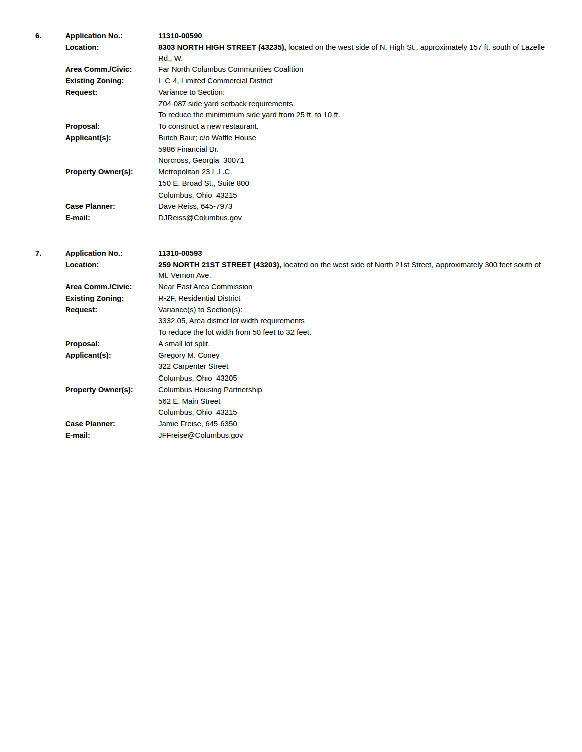| 6. | Application No.: | 11310-00590 |
| | Location: | 8303 NORTH HIGH STREET (43235), located on the west side of N. High St., approximately 157 ft. south of Lazelle Rd., W. |
| | Area Comm./Civic: | Far North Columbus Communities Coalition |
| | Existing Zoning: | L-C-4, Limited Commercial District |
| | Request: | Variance to Section: |
| | | Z04-087 side yard setback requirements. |
| | | To reduce the minimimum side yard from 25 ft. to 10 ft. |
| | Proposal: | To construct a new restaurant. |
| | Applicant(s): | Butch Baur; c/o Waffle House |
| | | 5986 Financial Dr. |
| | | Norcross, Georgia 30071 |
| | Property Owner(s): | Metropolitan 23 L.L.C. |
| | | 150 E. Broad St., Suite 800 |
| | | Columbus, Ohio 43215 |
| | Case Planner: | Dave Reiss, 645-7973 |
| | E-mail: | DJReiss@Columbus.gov |
| 7. | Application No.: | 11310-00593 |
| | Location: | 259 NORTH 21ST STREET (43203), located on the west side of North 21st Street, approximately 300 feet south of Mt. Vernon Ave. |
| | Area Comm./Civic: | Near East Area Commission |
| | Existing Zoning: | R-2F, Residential District |
| | Request: | Variance(s) to Section(s): |
| | | 3332.05, Area district lot width requirements |
| | | To reduce the lot width from 50 feet to 32 feet. |
| | Proposal: | A small lot split. |
| | Applicant(s): | Gregory M. Coney |
| | | 322 Carpenter Street |
| | | Columbus, Ohio 43205 |
| | Property Owner(s): | Columbus Housing Partnership |
| | | 562 E. Main Street |
| | | Columbus, Ohio 43215 |
| | Case Planner: | Jamie Freise, 645-6350 |
| | E-mail: | JFFreise@Columbus.gov |